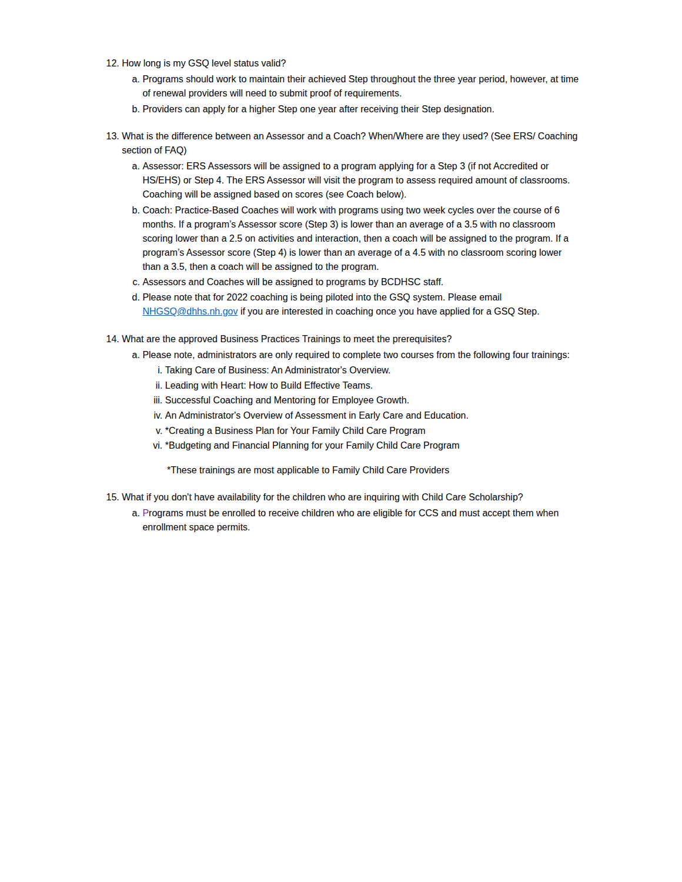How long is my GSQ level status valid?
Programs should work to maintain their achieved Step throughout the three year period, however, at time of renewal providers will need to submit proof of requirements.
Providers can apply for a higher Step one year after receiving their Step designation.
What is the difference between an Assessor and a Coach? When/Where are they used? (See ERS/ Coaching section of FAQ)
Assessor: ERS Assessors will be assigned to a program applying for a Step 3 (if not Accredited or HS/EHS) or Step 4. The ERS Assessor will visit the program to assess required amount of classrooms. Coaching will be assigned based on scores (see Coach below).
Coach: Practice-Based Coaches will work with programs using two week cycles over the course of 6 months. If a program’s Assessor score (Step 3) is lower than an average of a 3.5 with no classroom scoring lower than a 2.5 on activities and interaction, then a coach will be assigned to the program. If a program’s Assessor score (Step 4) is lower than an average of a 4.5 with no classroom scoring lower than a 3.5, then a coach will be assigned to the program.
Assessors and Coaches will be assigned to programs by BCDHSC staff.
Please note that for 2022 coaching is being piloted into the GSQ system. Please email NHGSQ@dhhs.nh.gov if you are interested in coaching once you have applied for a GSQ Step.
What are the approved Business Practices Trainings to meet the prerequisites?
Please note, administrators are only required to complete two courses from the following four trainings:
Taking Care of Business: An Administrator's Overview.
Leading with Heart: How to Build Effective Teams.
Successful Coaching and Mentoring for Employee Growth.
An Administrator's Overview of Assessment in Early Care and Education.
*Creating a Business Plan for Your Family Child Care Program
*Budgeting and Financial Planning for your Family Child Care Program
*These trainings are most applicable to Family Child Care Providers
What if you don't have availability for the children who are inquiring with Child Care Scholarship?
Programs must be enrolled to receive children who are eligible for CCS and must accept them when enrollment space permits.